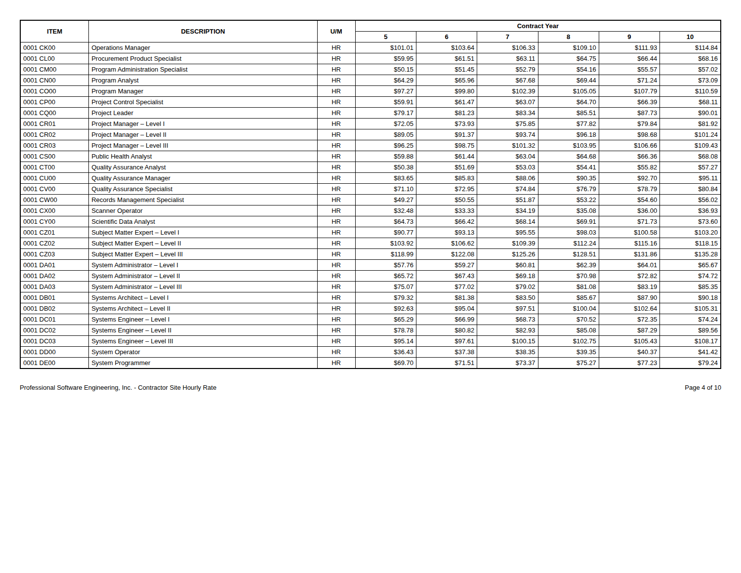| ITEM | DESCRIPTION | U/M | Contract Year |
| --- | --- | --- | --- |
| 5 | 6 | 7 | 8 | 9 | 10 |
| 0001 CK00 | Operations Manager | HR | $101.01 | $103.64 | $106.33 | $109.10 | $111.93 | $114.84 |
| 0001 CL00 | Procurement Product Specialist | HR | $59.95 | $61.51 | $63.11 | $64.75 | $66.44 | $68.16 |
| 0001 CM00 | Program Administration Specialist | HR | $50.15 | $51.45 | $52.79 | $54.16 | $55.57 | $57.02 |
| 0001 CN00 | Program Analyst | HR | $64.29 | $65.96 | $67.68 | $69.44 | $71.24 | $73.09 |
| 0001 CO00 | Program Manager | HR | $97.27 | $99.80 | $102.39 | $105.05 | $107.79 | $110.59 |
| 0001 CP00 | Project Control Specialist | HR | $59.91 | $61.47 | $63.07 | $64.70 | $66.39 | $68.11 |
| 0001 CQ00 | Project Leader | HR | $79.17 | $81.23 | $83.34 | $85.51 | $87.73 | $90.01 |
| 0001 CR01 | Project Manager – Level I | HR | $72.05 | $73.93 | $75.85 | $77.82 | $79.84 | $81.92 |
| 0001 CR02 | Project Manager – Level II | HR | $89.05 | $91.37 | $93.74 | $96.18 | $98.68 | $101.24 |
| 0001 CR03 | Project Manager – Level III | HR | $96.25 | $98.75 | $101.32 | $103.95 | $106.66 | $109.43 |
| 0001 CS00 | Public Health Analyst | HR | $59.88 | $61.44 | $63.04 | $64.68 | $66.36 | $68.08 |
| 0001 CT00 | Quality Assurance Analyst | HR | $50.38 | $51.69 | $53.03 | $54.41 | $55.82 | $57.27 |
| 0001 CU00 | Quality Assurance Manager | HR | $83.65 | $85.83 | $88.06 | $90.35 | $92.70 | $95.11 |
| 0001 CV00 | Quality Assurance Specialist | HR | $71.10 | $72.95 | $74.84 | $76.79 | $78.79 | $80.84 |
| 0001 CW00 | Records Management Specialist | HR | $49.27 | $50.55 | $51.87 | $53.22 | $54.60 | $56.02 |
| 0001 CX00 | Scanner Operator | HR | $32.48 | $33.33 | $34.19 | $35.08 | $36.00 | $36.93 |
| 0001 CY00 | Scientific Data Analyst | HR | $64.73 | $66.42 | $68.14 | $69.91 | $71.73 | $73.60 |
| 0001 CZ01 | Subject Matter Expert – Level I | HR | $90.77 | $93.13 | $95.55 | $98.03 | $100.58 | $103.20 |
| 0001 CZ02 | Subject Matter Expert – Level II | HR | $103.92 | $106.62 | $109.39 | $112.24 | $115.16 | $118.15 |
| 0001 CZ03 | Subject Matter Expert – Level III | HR | $118.99 | $122.08 | $125.26 | $128.51 | $131.86 | $135.28 |
| 0001 DA01 | System Administrator – Level I | HR | $57.76 | $59.27 | $60.81 | $62.39 | $64.01 | $65.67 |
| 0001 DA02 | System Administrator – Level II | HR | $65.72 | $67.43 | $69.18 | $70.98 | $72.82 | $74.72 |
| 0001 DA03 | System Administrator – Level III | HR | $75.07 | $77.02 | $79.02 | $81.08 | $83.19 | $85.35 |
| 0001 DB01 | Systems Architect – Level I | HR | $79.32 | $81.38 | $83.50 | $85.67 | $87.90 | $90.18 |
| 0001 DB02 | Systems Architect – Level II | HR | $92.63 | $95.04 | $97.51 | $100.04 | $102.64 | $105.31 |
| 0001 DC01 | Systems Engineer – Level I | HR | $65.29 | $66.99 | $68.73 | $70.52 | $72.35 | $74.24 |
| 0001 DC02 | Systems Engineer – Level II | HR | $78.78 | $80.82 | $82.93 | $85.08 | $87.29 | $89.56 |
| 0001 DC03 | Systems Engineer – Level III | HR | $95.14 | $97.61 | $100.15 | $102.75 | $105.43 | $108.17 |
| 0001 DD00 | System Operator | HR | $36.43 | $37.38 | $38.35 | $39.35 | $40.37 | $41.42 |
| 0001 DE00 | System Programmer | HR | $69.70 | $71.51 | $73.37 | $75.27 | $77.23 | $79.24 |
Professional Software Engineering, Inc. - Contractor Site Hourly Rate Page 4 of 10